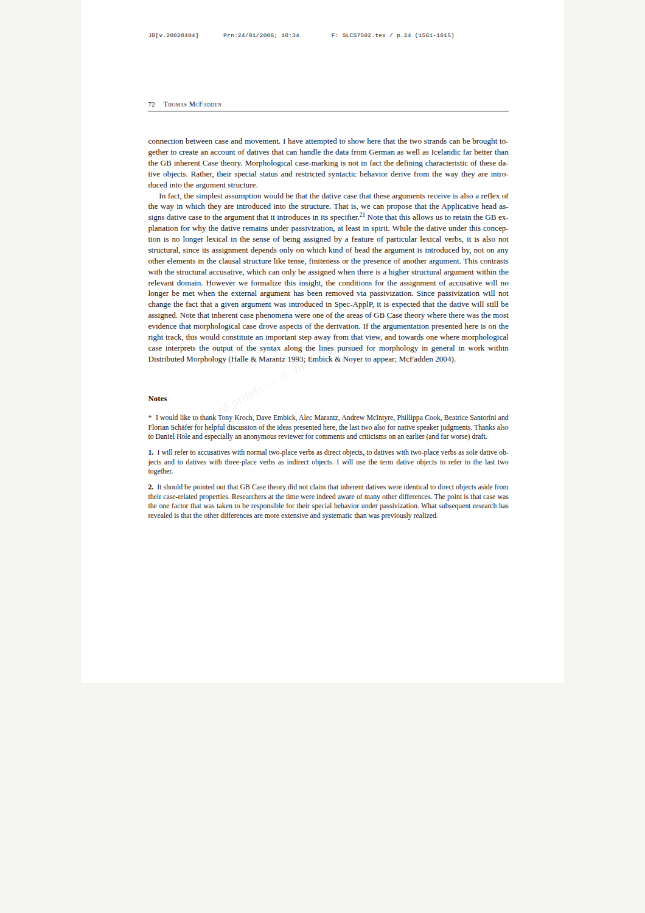JB[v.20020404] Prn:24/01/2006; 10:34 F: SLCS7502.tex / p.24 (1561-1615)
72 Thomas McFadden
connection between case and movement. I have attempted to show here that the two strands can be brought together to create an account of datives that can handle the data from German as well as Icelandic far better than the GB inherent Case theory. Morphological case-marking is not in fact the defining characteristic of these dative objects. Rather, their special status and restricted syntactic behavior derive from the way they are introduced into the argument structure.
In fact, the simplest assumption would be that the dative case that these arguments receive is also a reflex of the way in which they are introduced into the structure. That is, we can propose that the Applicative head assigns dative case to the argument that it introduces in its specifier.21 Note that this allows us to retain the GB explanation for why the dative remains under passivization, at least in spirit. While the dative under this conception is no longer lexical in the sense of being assigned by a feature of particular lexical verbs, it is also not structural, since its assignment depends only on which kind of head the argument is introduced by, not on any other elements in the clausal structure like tense, finiteness or the presence of another argument. This contrasts with the structural accusative, which can only be assigned when there is a higher structural argument within the relevant domain. However we formalize this insight, the conditions for the assignment of accusative will no longer be met when the external argument has been removed via passivization. Since passivization will not change the fact that a given argument was introduced in Spec-ApplP, it is expected that the dative will still be assigned. Note that inherent case phenomena were one of the areas of GB Case theory where there was the most evidence that morphological case drove aspects of the derivation. If the argumentation presented here is on the right track, this would constitute an important step away from that view, and towards one where morphological case interprets the output of the syntax along the lines pursued for morphology in general in work within Distributed Morphology (Halle & Marantz 1993; Embick & Noyer to appear; McFadden 2004).
Notes
* I would like to thank Tony Kroch, Dave Embick, Alec Marantz, Andrew McIntyre, Phillippa Cook, Beatrice Santorini and Florian Schäfer for helpful discussion of the ideas presented here, the last two also for native speaker judgments. Thanks also to Daniel Hole and especially an anonymous reviewer for comments and criticisms on an earlier (and far worse) draft.
1. I will refer to accusatives with normal two-place verbs as direct objects, to datives with two-place verbs as sole dative objects and to datives with three-place verbs as indirect objects. I will use the term dative objects to refer to the last two together.
2. It should be pointed out that GB Case theory did not claim that inherent datives were identical to direct objects aside from their case-related properties. Researchers at the time were indeed aware of many other differences. The point is that case was the one factor that was taken to be responsible for their special behavior under passivization. What subsequent research has revealed is that the other differences are more extensive and systematic than was previously realized.
Uncorrected proofs — © John Benjamins Publishing Company